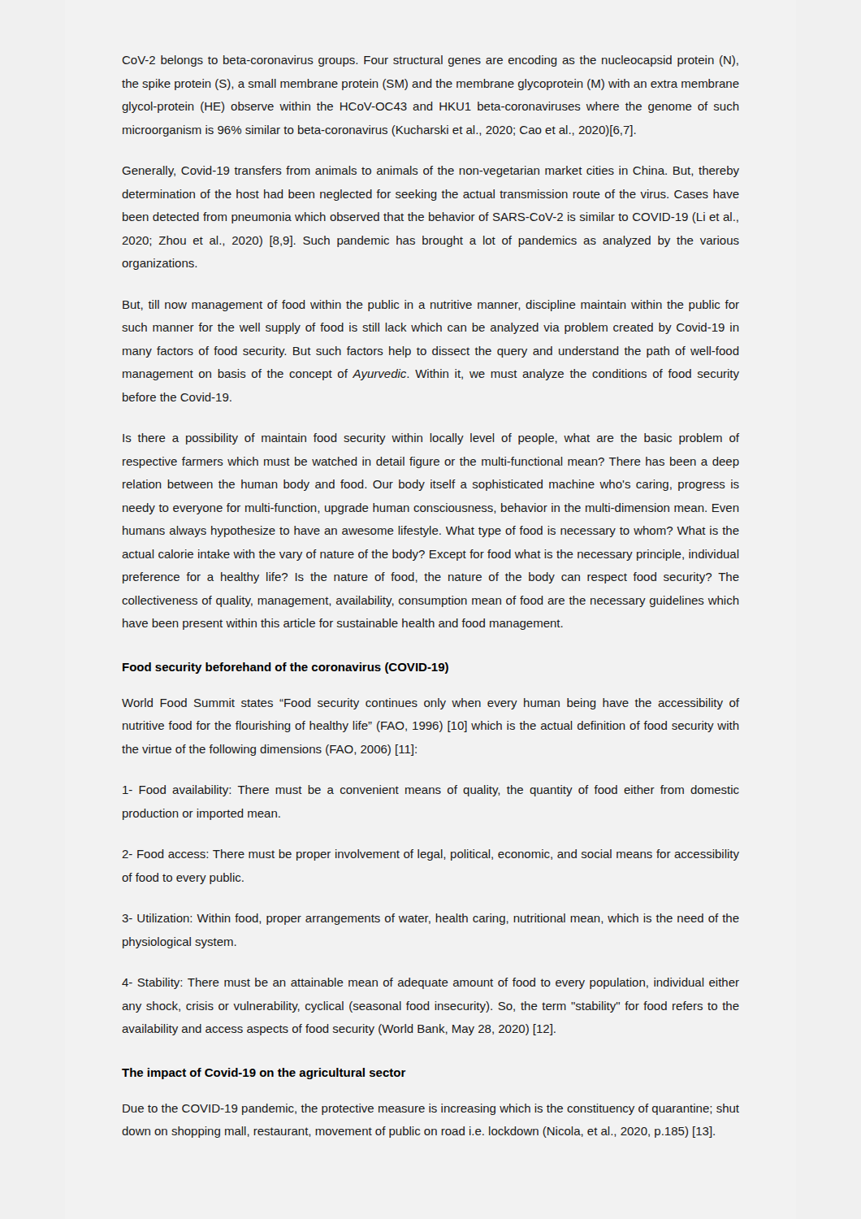CoV-2 belongs to beta-coronavirus groups. Four structural genes are encoding as the nucleocapsid protein (N), the spike protein (S), a small membrane protein (SM) and the membrane glycoprotein (M) with an extra membrane glycol-protein (HE) observe within the HCoV-OC43 and HKU1 beta-coronaviruses where the genome of such microorganism is 96% similar to beta-coronavirus (Kucharski et al., 2020; Cao et al., 2020)[6,7].
Generally, Covid-19 transfers from animals to animals of the non-vegetarian market cities in China. But, thereby determination of the host had been neglected for seeking the actual transmission route of the virus. Cases have been detected from pneumonia which observed that the behavior of SARS-CoV-2 is similar to COVID-19 (Li et al., 2020; Zhou et al., 2020) [8,9]. Such pandemic has brought a lot of pandemics as analyzed by the various organizations.
But, till now management of food within the public in a nutritive manner, discipline maintain within the public for such manner for the well supply of food is still lack which can be analyzed via problem created by Covid-19 in many factors of food security. But such factors help to dissect the query and understand the path of well-food management on basis of the concept of Ayurvedic. Within it, we must analyze the conditions of food security before the Covid-19.
Is there a possibility of maintain food security within locally level of people, what are the basic problem of respective farmers which must be watched in detail figure or the multi-functional mean? There has been a deep relation between the human body and food. Our body itself a sophisticated machine who's caring, progress is needy to everyone for multi-function, upgrade human consciousness, behavior in the multi-dimension mean. Even humans always hypothesize to have an awesome lifestyle. What type of food is necessary to whom? What is the actual calorie intake with the vary of nature of the body? Except for food what is the necessary principle, individual preference for a healthy life? Is the nature of food, the nature of the body can respect food security? The collectiveness of quality, management, availability, consumption mean of food are the necessary guidelines which have been present within this article for sustainable health and food management.
Food security beforehand of the coronavirus (COVID-19)
World Food Summit states “Food security continues only when every human being have the accessibility of nutritive food for the flourishing of healthy life” (FAO, 1996) [10] which is the actual definition of food security with the virtue of the following dimensions (FAO, 2006) [11]:
1- Food availability: There must be a convenient means of quality, the quantity of food either from domestic production or imported mean.
2- Food access: There must be proper involvement of legal, political, economic, and social means for accessibility of food to every public.
3- Utilization: Within food, proper arrangements of water, health caring, nutritional mean, which is the need of the physiological system.
4- Stability: There must be an attainable mean of adequate amount of food to every population, individual either any shock, crisis or vulnerability, cyclical (seasonal food insecurity). So, the term "stability" for food refers to the availability and access aspects of food security (World Bank, May 28, 2020) [12].
The impact of Covid-19 on the agricultural sector
Due to the COVID-19 pandemic, the protective measure is increasing which is the constituency of quarantine; shut down on shopping mall, restaurant, movement of public on road i.e. lockdown (Nicola, et al., 2020, p.185) [13].